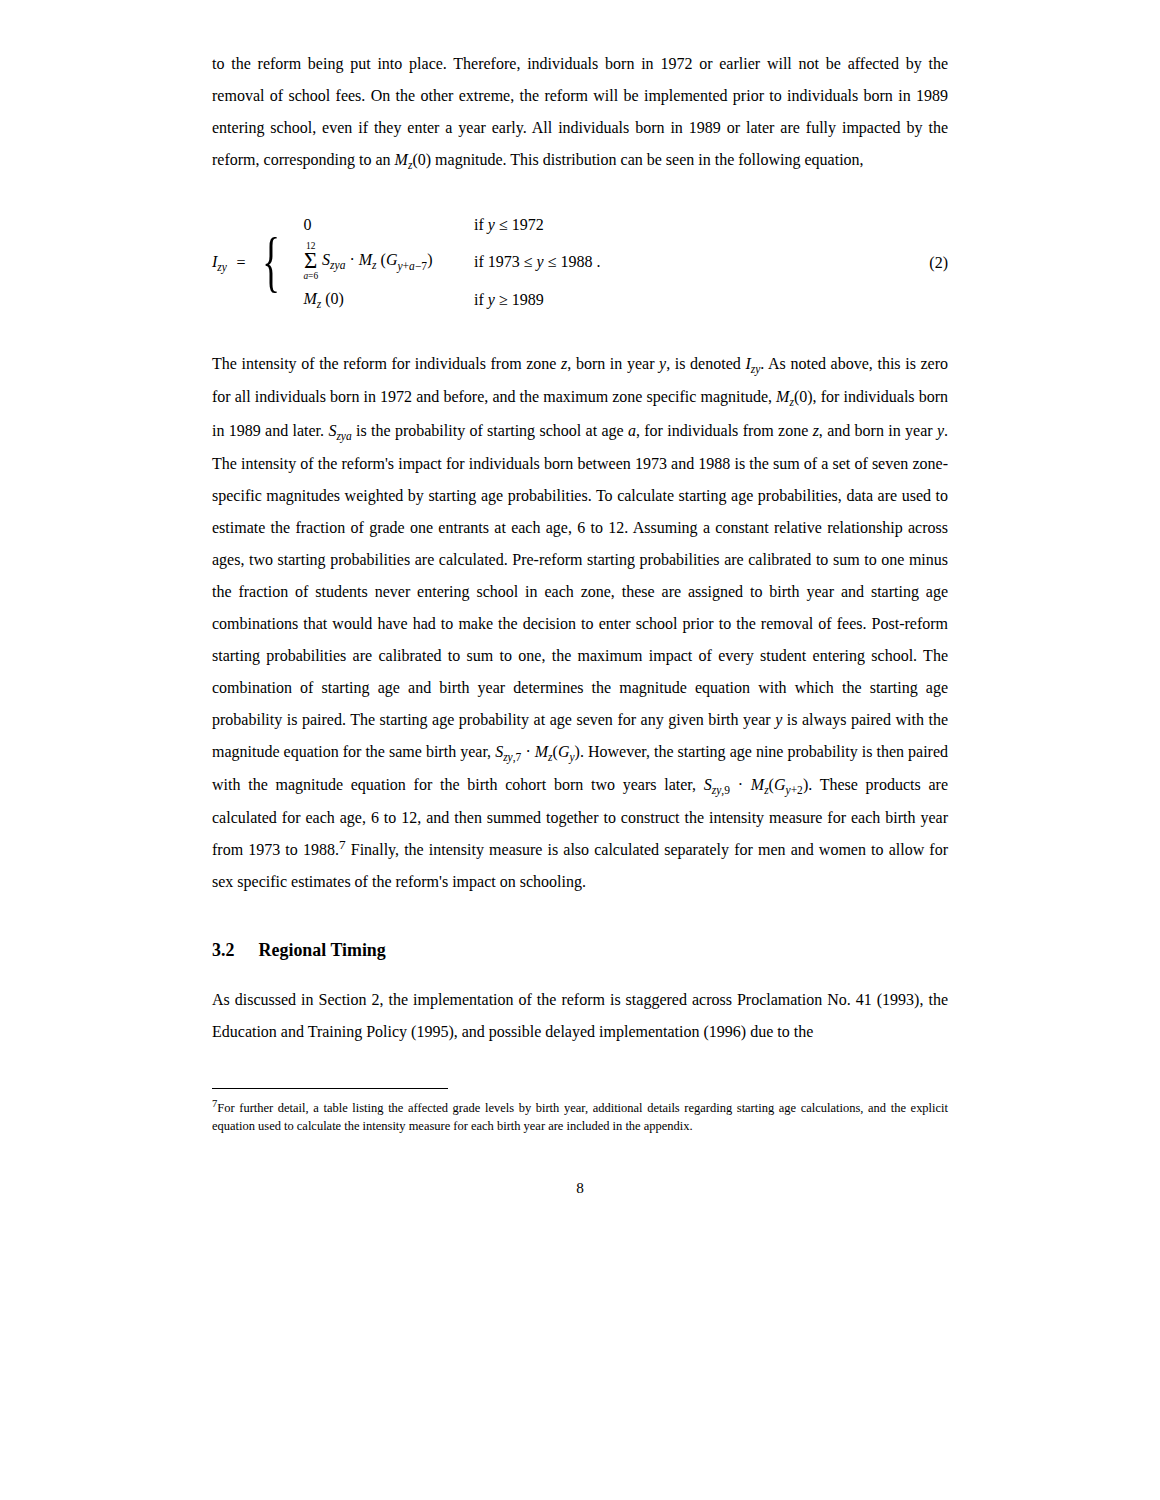to the reform being put into place. Therefore, individuals born in 1972 or earlier will not be affected by the removal of school fees. On the other extreme, the reform will be implemented prior to individuals born in 1989 entering school, even if they enter a year early. All individuals born in 1989 or later are fully impacted by the reform, corresponding to an Mz(0) magnitude. This distribution can be seen in the following equation,
Izy = {
| 0 | if y ≤ 1972 |
| 12 Σ a =6 S zya · M z ( G y + a −7 ) | if 1973 ≤ y ≤ 1988 . |
| M z (0) | if y ≥ 1989 |
(2)
The intensity of the reform for individuals from zone z, born in year y, is denoted Izy. As noted above, this is zero for all individuals born in 1972 and before, and the maximum zone specific magnitude, Mz(0), for individuals born in 1989 and later. Szya is the probability of starting school at age a, for individuals from zone z, and born in year y. The intensity of the reform's impact for individuals born between 1973 and 1988 is the sum of a set of seven zone-specific magnitudes weighted by starting age probabilities. To calculate starting age probabilities, data are used to estimate the fraction of grade one entrants at each age, 6 to 12. Assuming a constant relative relationship across ages, two starting probabilities are calculated. Pre-reform starting probabilities are calibrated to sum to one minus the fraction of students never entering school in each zone, these are assigned to birth year and starting age combinations that would have had to make the decision to enter school prior to the removal of fees. Post-reform starting probabilities are calibrated to sum to one, the maximum impact of every student entering school. The combination of starting age and birth year determines the magnitude equation with which the starting age probability is paired. The starting age probability at age seven for any given birth year y is always paired with the magnitude equation for the same birth year, Szy,7 · Mz(Gy). However, the starting age nine probability is then paired with the magnitude equation for the birth cohort born two years later, Szy,9 · Mz(Gy+2). These products are calculated for each age, 6 to 12, and then summed together to construct the intensity measure for each birth year from 1973 to 1988.7 Finally, the intensity measure is also calculated separately for men and women to allow for sex specific estimates of the reform's impact on schooling.
3.2 Regional Timing
As discussed in Section 2, the implementation of the reform is staggered across Proclamation No. 41 (1993), the Education and Training Policy (1995), and possible delayed implementation (1996) due to the
7For further detail, a table listing the affected grade levels by birth year, additional details regarding starting age calculations, and the explicit equation used to calculate the intensity measure for each birth year are included in the appendix.
8